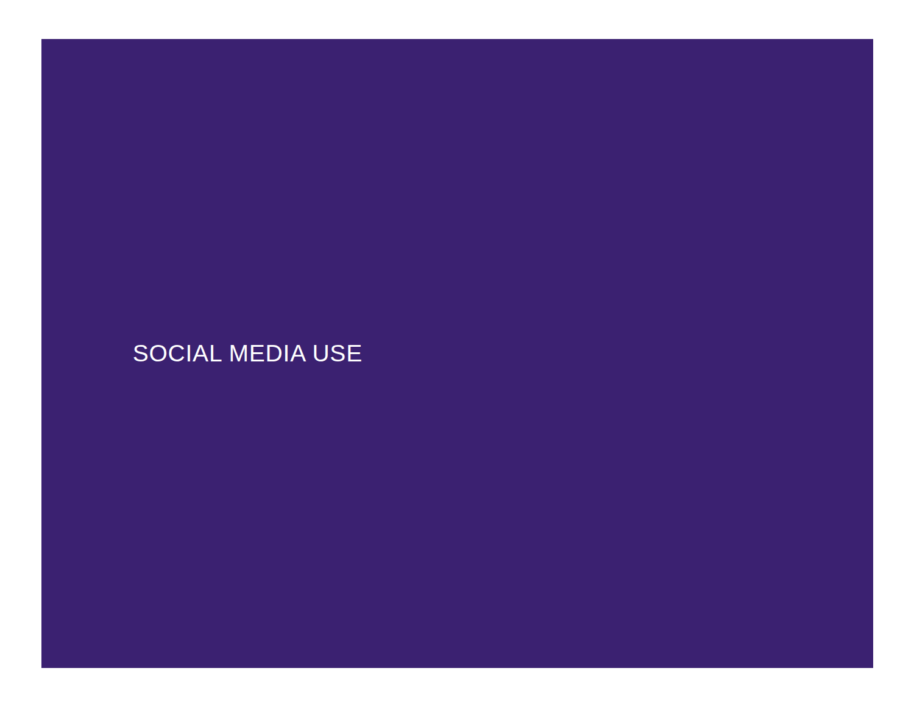SOCIAL MEDIA USE